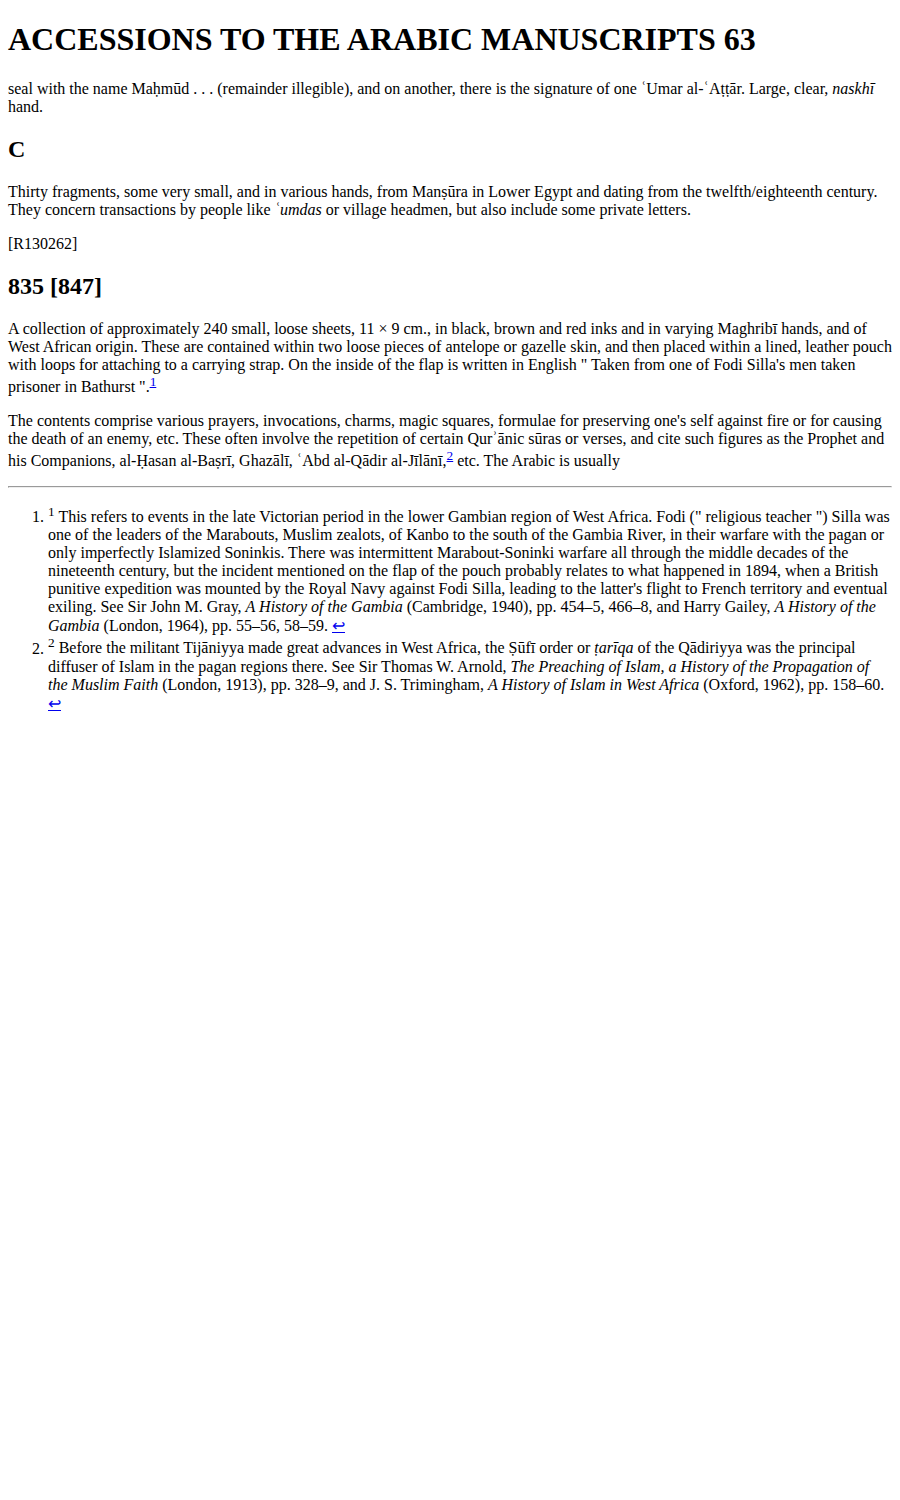ACCESSIONS TO THE ARABIC MANUSCRIPTS 63
seal with the name Maḥmūd . . . (remainder illegible), and on another, there is the signature of one ʿUmar al-ʿAṭṭār. Large, clear, naskhī hand.
C
Thirty fragments, some very small, and in various hands, from Manṣūra in Lower Egypt and dating from the twelfth/eighteenth century. They concern transactions by people like ʿumdas or village headmen, but also include some private letters.
[R130262]
835 [847]
A collection of approximately 240 small, loose sheets, 11 × 9 cm., in black, brown and red inks and in varying Maghribī hands, and of West African origin. These are contained within two loose pieces of antelope or gazelle skin, and then placed within a lined, leather pouch with loops for attaching to a carrying strap. On the inside of the flap is written in English " Taken from one of Fodi Silla's men taken prisoner in Bathurst ".1
The contents comprise various prayers, invocations, charms, magic squares, formulae for preserving one's self against fire or for causing the death of an enemy, etc. These often involve the repetition of certain Qurʾānic sūras or verses, and cite such figures as the Prophet and his Companions, al-Ḥasan al-Baṣrī, Ghazālī, ʿAbd al-Qādir al-Jīlānī,2 etc. The Arabic is usually
1 This refers to events in the late Victorian period in the lower Gambian region of West Africa. Fodi (" religious teacher ") Silla was one of the leaders of the Marabouts, Muslim zealots, of Kanbo to the south of the Gambia River, in their warfare with the pagan or only imperfectly Islamized Soninkis. There was intermittent Marabout-Soninki warfare all through the middle decades of the nineteenth century, but the incident mentioned on the flap of the pouch probably relates to what happened in 1894, when a British punitive expedition was mounted by the Royal Navy against Fodi Silla, leading to the latter's flight to French territory and eventual exiling. See Sir John M. Gray, A History of the Gambia (Cambridge, 1940), pp. 454–5, 466–8, and Harry Gailey, A History of the Gambia (London, 1964), pp. 55–56, 58–59. ↩
2 Before the militant Tijāniyya made great advances in West Africa, the Ṣūfī order or ṭarīqa of the Qādiriyya was the principal diffuser of Islam in the pagan regions there. See Sir Thomas W. Arnold, The Preaching of Islam, a History of the Propagation of the Muslim Faith (London, 1913), pp. 328–9, and J. S. Trimingham, A History of Islam in West Africa (Oxford, 1962), pp. 158–60. ↩